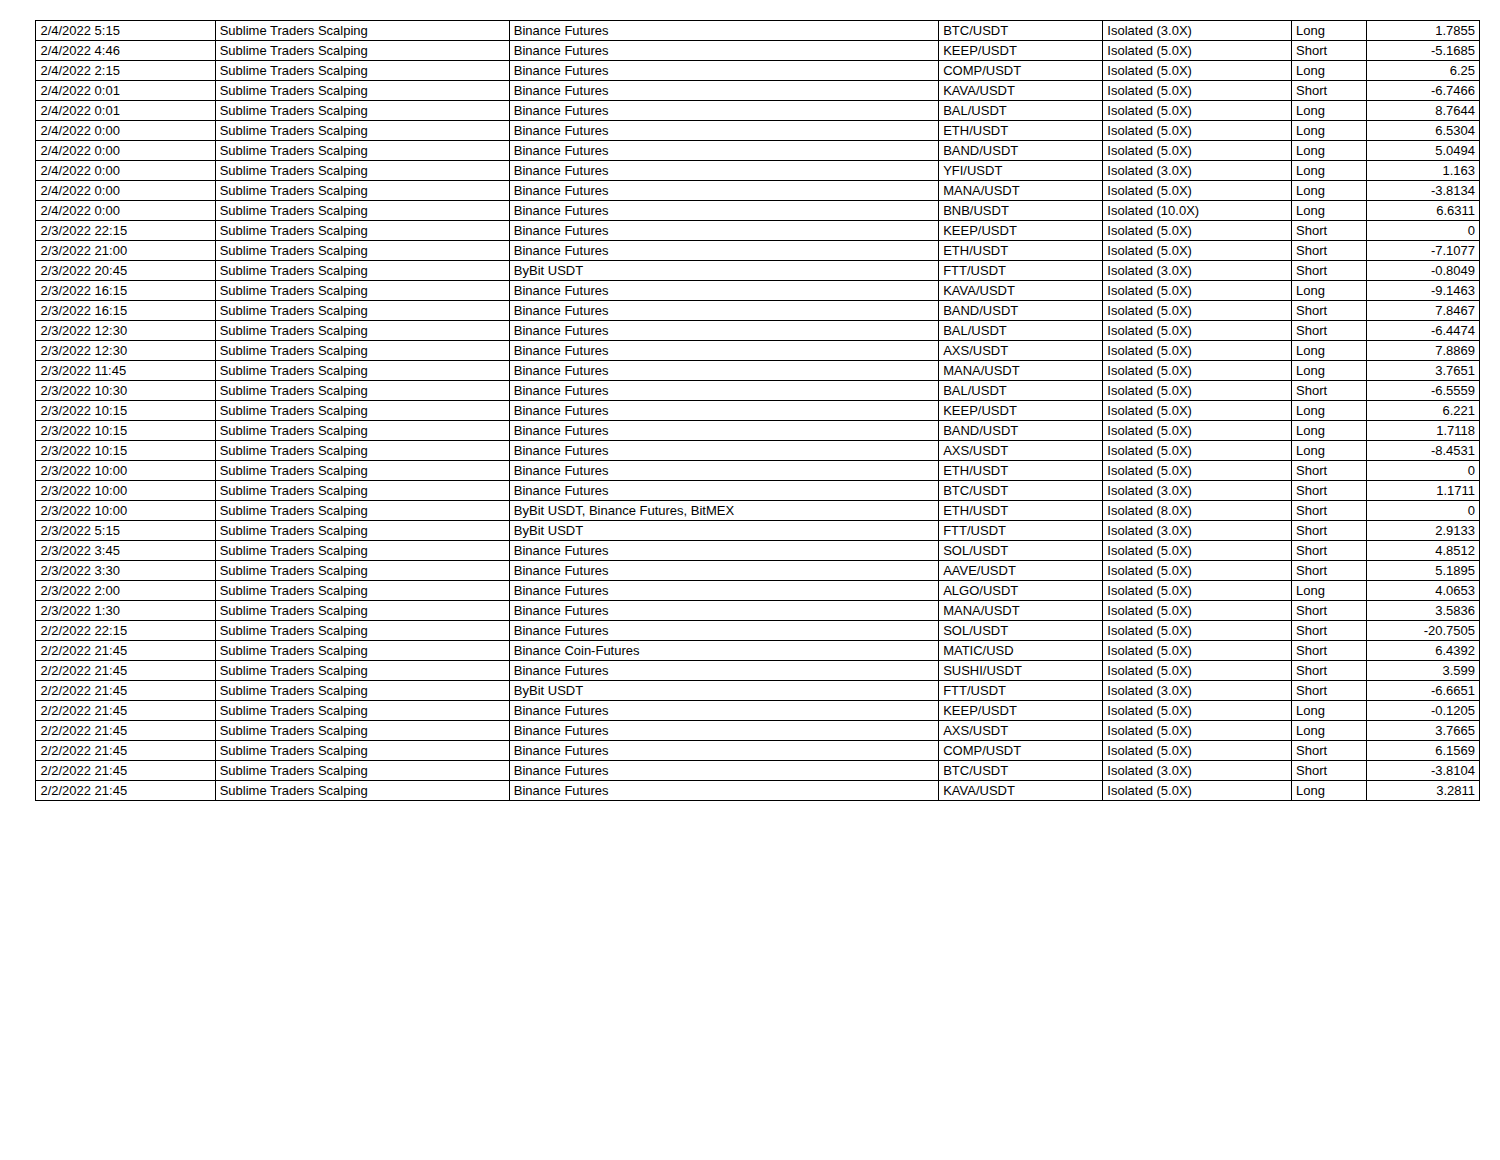| | 2/4/2022 5:15 | Sublime Traders Scalping | Binance Futures | BTC/USDT | Isolated (3.0X) | Long | 1.7855 |
| | 2/4/2022 4:46 | Sublime Traders Scalping | Binance Futures | KEEP/USDT | Isolated (5.0X) | Short | -5.1685 |
| | 2/4/2022 2:15 | Sublime Traders Scalping | Binance Futures | COMP/USDT | Isolated (5.0X) | Long | 6.25 |
| | 2/4/2022 0:01 | Sublime Traders Scalping | Binance Futures | KAVA/USDT | Isolated (5.0X) | Short | -6.7466 |
| | 2/4/2022 0:01 | Sublime Traders Scalping | Binance Futures | BAL/USDT | Isolated (5.0X) | Long | 8.7644 |
| | 2/4/2022 0:00 | Sublime Traders Scalping | Binance Futures | ETH/USDT | Isolated (5.0X) | Long | 6.5304 |
| | 2/4/2022 0:00 | Sublime Traders Scalping | Binance Futures | BAND/USDT | Isolated (5.0X) | Long | 5.0494 |
| | 2/4/2022 0:00 | Sublime Traders Scalping | Binance Futures | YFI/USDT | Isolated (3.0X) | Long | 1.163 |
| | 2/4/2022 0:00 | Sublime Traders Scalping | Binance Futures | MANA/USDT | Isolated (5.0X) | Long | -3.8134 |
| | 2/4/2022 0:00 | Sublime Traders Scalping | Binance Futures | BNB/USDT | Isolated (10.0X) | Long | 6.6311 |
| | 2/3/2022 22:15 | Sublime Traders Scalping | Binance Futures | KEEP/USDT | Isolated (5.0X) | Short | 0 |
| | 2/3/2022 21:00 | Sublime Traders Scalping | Binance Futures | ETH/USDT | Isolated (5.0X) | Short | -7.1077 |
| | 2/3/2022 20:45 | Sublime Traders Scalping | ByBit USDT | FTT/USDT | Isolated (3.0X) | Short | -0.8049 |
| | 2/3/2022 16:15 | Sublime Traders Scalping | Binance Futures | KAVA/USDT | Isolated (5.0X) | Long | -9.1463 |
| | 2/3/2022 16:15 | Sublime Traders Scalping | Binance Futures | BAND/USDT | Isolated (5.0X) | Short | 7.8467 |
| | 2/3/2022 12:30 | Sublime Traders Scalping | Binance Futures | BAL/USDT | Isolated (5.0X) | Short | -6.4474 |
| | 2/3/2022 12:30 | Sublime Traders Scalping | Binance Futures | AXS/USDT | Isolated (5.0X) | Long | 7.8869 |
| | 2/3/2022 11:45 | Sublime Traders Scalping | Binance Futures | MANA/USDT | Isolated (5.0X) | Long | 3.7651 |
| | 2/3/2022 10:30 | Sublime Traders Scalping | Binance Futures | BAL/USDT | Isolated (5.0X) | Short | -6.5559 |
| | 2/3/2022 10:15 | Sublime Traders Scalping | Binance Futures | KEEP/USDT | Isolated (5.0X) | Long | 6.221 |
| | 2/3/2022 10:15 | Sublime Traders Scalping | Binance Futures | BAND/USDT | Isolated (5.0X) | Long | 1.7118 |
| | 2/3/2022 10:15 | Sublime Traders Scalping | Binance Futures | AXS/USDT | Isolated (5.0X) | Long | -8.4531 |
| | 2/3/2022 10:00 | Sublime Traders Scalping | Binance Futures | ETH/USDT | Isolated (5.0X) | Short | 0 |
| | 2/3/2022 10:00 | Sublime Traders Scalping | Binance Futures | BTC/USDT | Isolated (3.0X) | Short | 1.1711 |
| | 2/3/2022 10:00 | Sublime Traders Scalping | ByBit USDT, Binance Futures, BitMEX | ETH/USDT | Isolated (8.0X) | Short | 0 |
| | 2/3/2022 5:15 | Sublime Traders Scalping | ByBit USDT | FTT/USDT | Isolated (3.0X) | Short | 2.9133 |
| | 2/3/2022 3:45 | Sublime Traders Scalping | Binance Futures | SOL/USDT | Isolated (5.0X) | Short | 4.8512 |
| | 2/3/2022 3:30 | Sublime Traders Scalping | Binance Futures | AAVE/USDT | Isolated (5.0X) | Short | 5.1895 |
| | 2/3/2022 2:00 | Sublime Traders Scalping | Binance Futures | ALGO/USDT | Isolated (5.0X) | Long | 4.0653 |
| | 2/3/2022 1:30 | Sublime Traders Scalping | Binance Futures | MANA/USDT | Isolated (5.0X) | Short | 3.5836 |
| | 2/2/2022 22:15 | Sublime Traders Scalping | Binance Futures | SOL/USDT | Isolated (5.0X) | Short | -20.7505 |
| | 2/2/2022 21:45 | Sublime Traders Scalping | Binance Coin-Futures | MATIC/USD | Isolated (5.0X) | Short | 6.4392 |
| | 2/2/2022 21:45 | Sublime Traders Scalping | Binance Futures | SUSHI/USDT | Isolated (5.0X) | Short | 3.599 |
| | 2/2/2022 21:45 | Sublime Traders Scalping | ByBit USDT | FTT/USDT | Isolated (3.0X) | Short | -6.6651 |
| | 2/2/2022 21:45 | Sublime Traders Scalping | Binance Futures | KEEP/USDT | Isolated (5.0X) | Long | -0.1205 |
| | 2/2/2022 21:45 | Sublime Traders Scalping | Binance Futures | AXS/USDT | Isolated (5.0X) | Long | 3.7665 |
| | 2/2/2022 21:45 | Sublime Traders Scalping | Binance Futures | COMP/USDT | Isolated (5.0X) | Short | 6.1569 |
| | 2/2/2022 21:45 | Sublime Traders Scalping | Binance Futures | BTC/USDT | Isolated (3.0X) | Short | -3.8104 |
| | 2/2/2022 21:45 | Sublime Traders Scalping | Binance Futures | KAVA/USDT | Isolated (5.0X) | Long | 3.2811 |